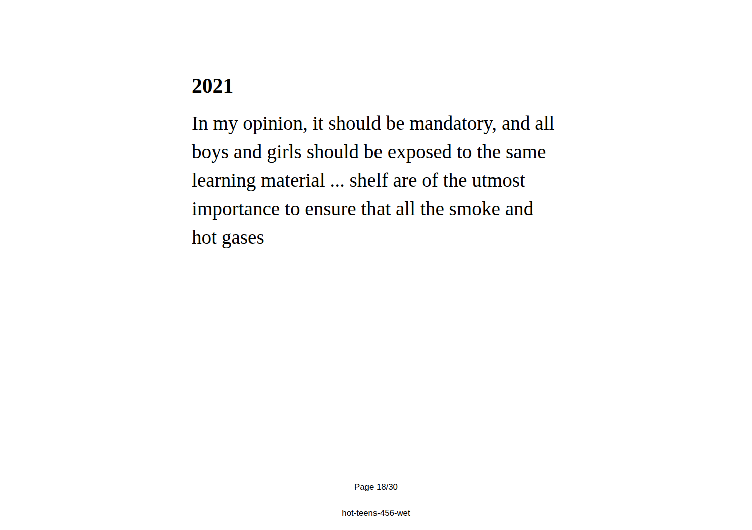2021
In my opinion, it should be mandatory, and all boys and girls should be exposed to the same learning material ... shelf are of the utmost importance to ensure that all the smoke and hot gases
Page 18/30 hot-teens-456-wet